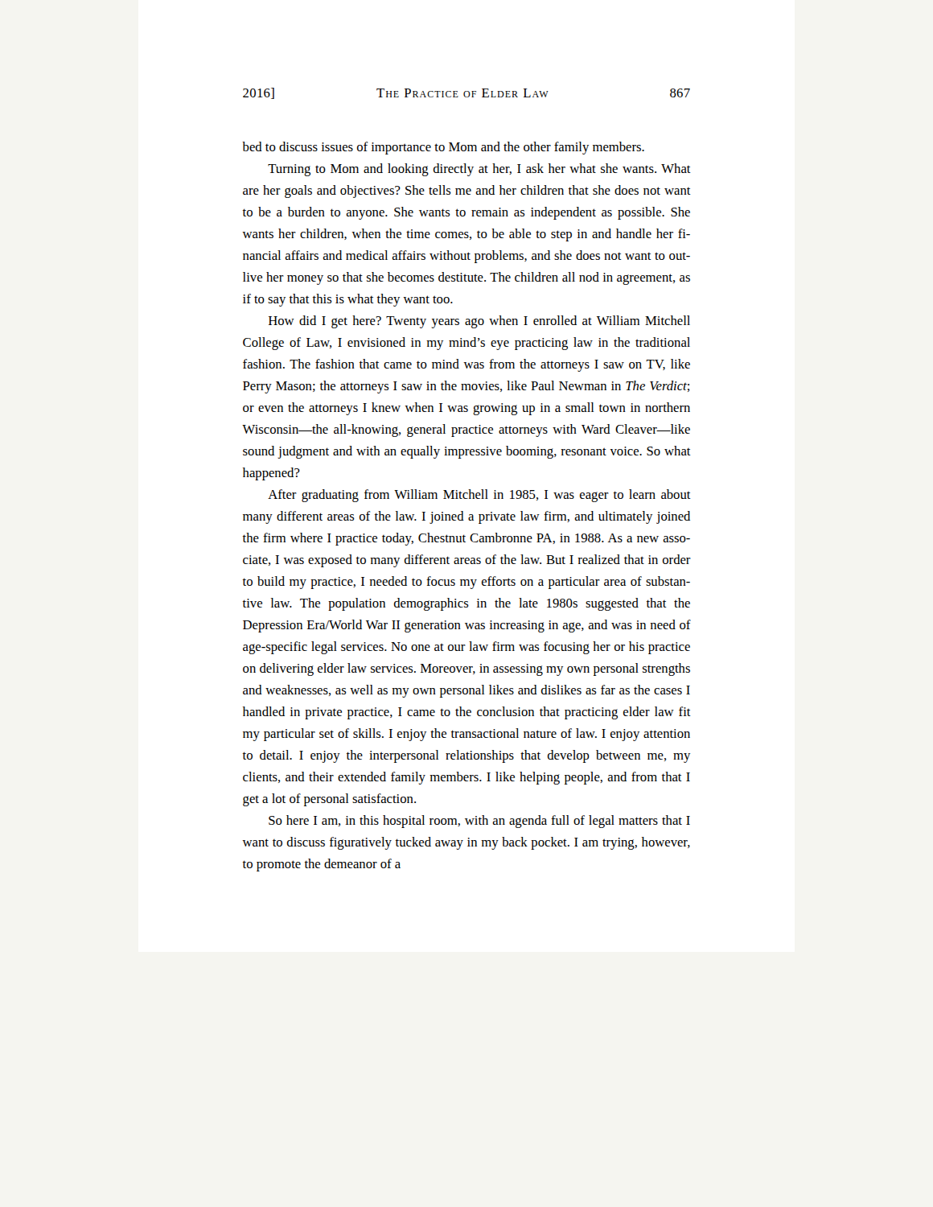2016] The Practice of Elder Law 867
bed to discuss issues of importance to Mom and the other family members.
Turning to Mom and looking directly at her, I ask her what she wants. What are her goals and objectives? She tells me and her children that she does not want to be a burden to anyone. She wants to remain as independent as possible. She wants her children, when the time comes, to be able to step in and handle her financial affairs and medical affairs without problems, and she does not want to outlive her money so that she becomes destitute. The children all nod in agreement, as if to say that this is what they want too.
How did I get here? Twenty years ago when I enrolled at William Mitchell College of Law, I envisioned in my mind’s eye practicing law in the traditional fashion. The fashion that came to mind was from the attorneys I saw on TV, like Perry Mason; the attorneys I saw in the movies, like Paul Newman in The Verdict; or even the attorneys I knew when I was growing up in a small town in northern Wisconsin—the all-knowing, general practice attorneys with Ward Cleaver—like sound judgment and with an equally impressive booming, resonant voice. So what happened?
After graduating from William Mitchell in 1985, I was eager to learn about many different areas of the law. I joined a private law firm, and ultimately joined the firm where I practice today, Chestnut Cambronne PA, in 1988. As a new associate, I was exposed to many different areas of the law. But I realized that in order to build my practice, I needed to focus my efforts on a particular area of substantive law. The population demographics in the late 1980s suggested that the Depression Era/World War II generation was increasing in age, and was in need of age-specific legal services. No one at our law firm was focusing her or his practice on delivering elder law services. Moreover, in assessing my own personal strengths and weaknesses, as well as my own personal likes and dislikes as far as the cases I handled in private practice, I came to the conclusion that practicing elder law fit my particular set of skills. I enjoy the transactional nature of law. I enjoy attention to detail. I enjoy the interpersonal relationships that develop between me, my clients, and their extended family members. I like helping people, and from that I get a lot of personal satisfaction.
So here I am, in this hospital room, with an agenda full of legal matters that I want to discuss figuratively tucked away in my back pocket. I am trying, however, to promote the demeanor of a